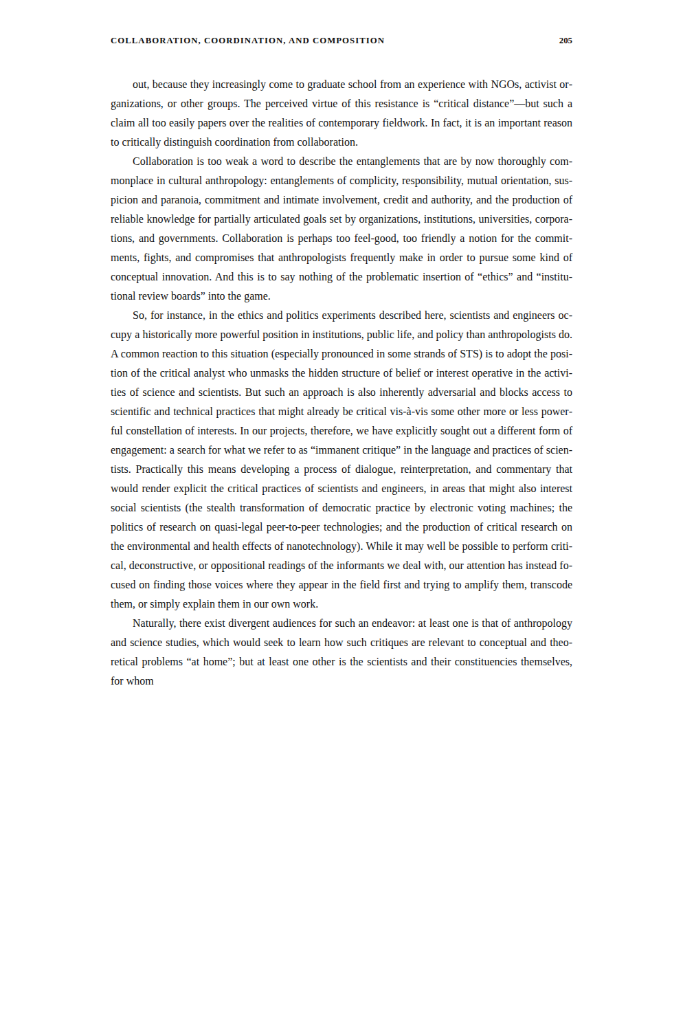Collaboration, Coordination, and Composition 205
out, because they increasingly come to graduate school from an experience with NGOs, activist organizations, or other groups. The perceived virtue of this resistance is “critical distance”—but such a claim all too easily papers over the realities of contemporary fieldwork. In fact, it is an important reason to critically distinguish coordination from collaboration.
Collaboration is too weak a word to describe the entanglements that are by now thoroughly commonplace in cultural anthropology: entanglements of complicity, responsibility, mutual orientation, suspicion and paranoia, commitment and intimate involvement, credit and authority, and the production of reliable knowledge for partially articulated goals set by organizations, institutions, universities, corporations, and governments. Collaboration is perhaps too feel-good, too friendly a notion for the commitments, fights, and compromises that anthropologists frequently make in order to pursue some kind of conceptual innovation. And this is to say nothing of the problematic insertion of “ethics” and “institutional review boards” into the game.
So, for instance, in the ethics and politics experiments described here, scientists and engineers occupy a historically more powerful position in institutions, public life, and policy than anthropologists do. A common reaction to this situation (especially pronounced in some strands of STS) is to adopt the position of the critical analyst who unmasks the hidden structure of belief or interest operative in the activities of science and scientists. But such an approach is also inherently adversarial and blocks access to scientific and technical practices that might already be critical vis-à-vis some other more or less powerful constellation of interests. In our projects, therefore, we have explicitly sought out a different form of engagement: a search for what we refer to as “immanent critique” in the language and practices of scientists. Practically this means developing a process of dialogue, reinterpretation, and commentary that would render explicit the critical practices of scientists and engineers, in areas that might also interest social scientists (the stealth transformation of democratic practice by electronic voting machines; the politics of research on quasi-legal peer-to-peer technologies; and the production of critical research on the environmental and health effects of nanotechnology). While it may well be possible to perform critical, deconstructive, or oppositional readings of the informants we deal with, our attention has instead focused on finding those voices where they appear in the field first and trying to amplify them, transcode them, or simply explain them in our own work.
Naturally, there exist divergent audiences for such an endeavor: at least one is that of anthropology and science studies, which would seek to learn how such critiques are relevant to conceptual and theoretical problems “at home”; but at least one other is the scientists and their constituencies themselves, for whom